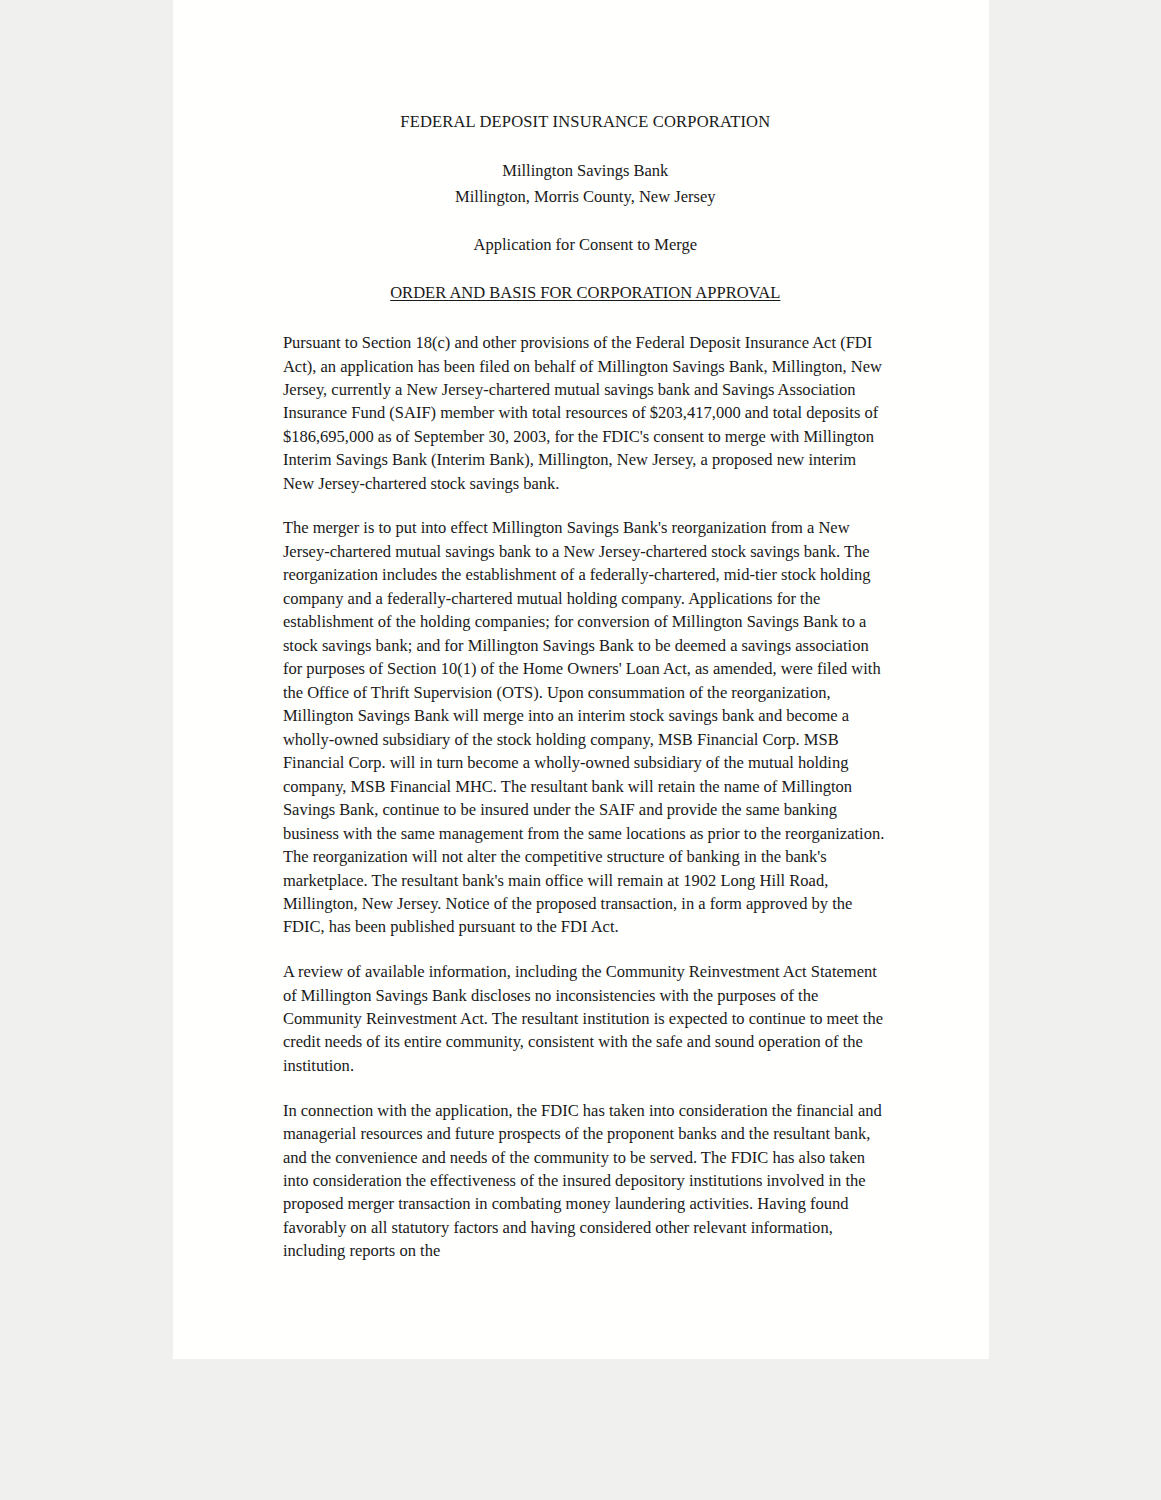FEDERAL DEPOSIT INSURANCE CORPORATION
Millington Savings Bank
Millington, Morris County, New Jersey
Application for Consent to Merge
ORDER AND BASIS FOR CORPORATION APPROVAL
Pursuant to Section 18(c) and other provisions of the Federal Deposit Insurance Act (FDI Act), an application has been filed on behalf of Millington Savings Bank, Millington, New Jersey, currently a New Jersey-chartered mutual savings bank and Savings Association Insurance Fund (SAIF) member with total resources of $203,417,000 and total deposits of $186,695,000 as of September 30, 2003, for the FDIC's consent to merge with Millington Interim Savings Bank (Interim Bank), Millington, New Jersey, a proposed new interim New Jersey-chartered stock savings bank.
The merger is to put into effect Millington Savings Bank's reorganization from a New Jersey-chartered mutual savings bank to a New Jersey-chartered stock savings bank. The reorganization includes the establishment of a federally-chartered, mid-tier stock holding company and a federally-chartered mutual holding company. Applications for the establishment of the holding companies; for conversion of Millington Savings Bank to a stock savings bank; and for Millington Savings Bank to be deemed a savings association for purposes of Section 10(1) of the Home Owners' Loan Act, as amended, were filed with the Office of Thrift Supervision (OTS). Upon consummation of the reorganization, Millington Savings Bank will merge into an interim stock savings bank and become a wholly-owned subsidiary of the stock holding company, MSB Financial Corp. MSB Financial Corp. will in turn become a wholly-owned subsidiary of the mutual holding company, MSB Financial MHC. The resultant bank will retain the name of Millington Savings Bank, continue to be insured under the SAIF and provide the same banking business with the same management from the same locations as prior to the reorganization. The reorganization will not alter the competitive structure of banking in the bank's marketplace. The resultant bank's main office will remain at 1902 Long Hill Road, Millington, New Jersey. Notice of the proposed transaction, in a form approved by the FDIC, has been published pursuant to the FDI Act.
A review of available information, including the Community Reinvestment Act Statement of Millington Savings Bank discloses no inconsistencies with the purposes of the Community Reinvestment Act. The resultant institution is expected to continue to meet the credit needs of its entire community, consistent with the safe and sound operation of the institution.
In connection with the application, the FDIC has taken into consideration the financial and managerial resources and future prospects of the proponent banks and the resultant bank, and the convenience and needs of the community to be served. The FDIC has also taken into consideration the effectiveness of the insured depository institutions involved in the proposed merger transaction in combating money laundering activities. Having found favorably on all statutory factors and having considered other relevant information, including reports on the